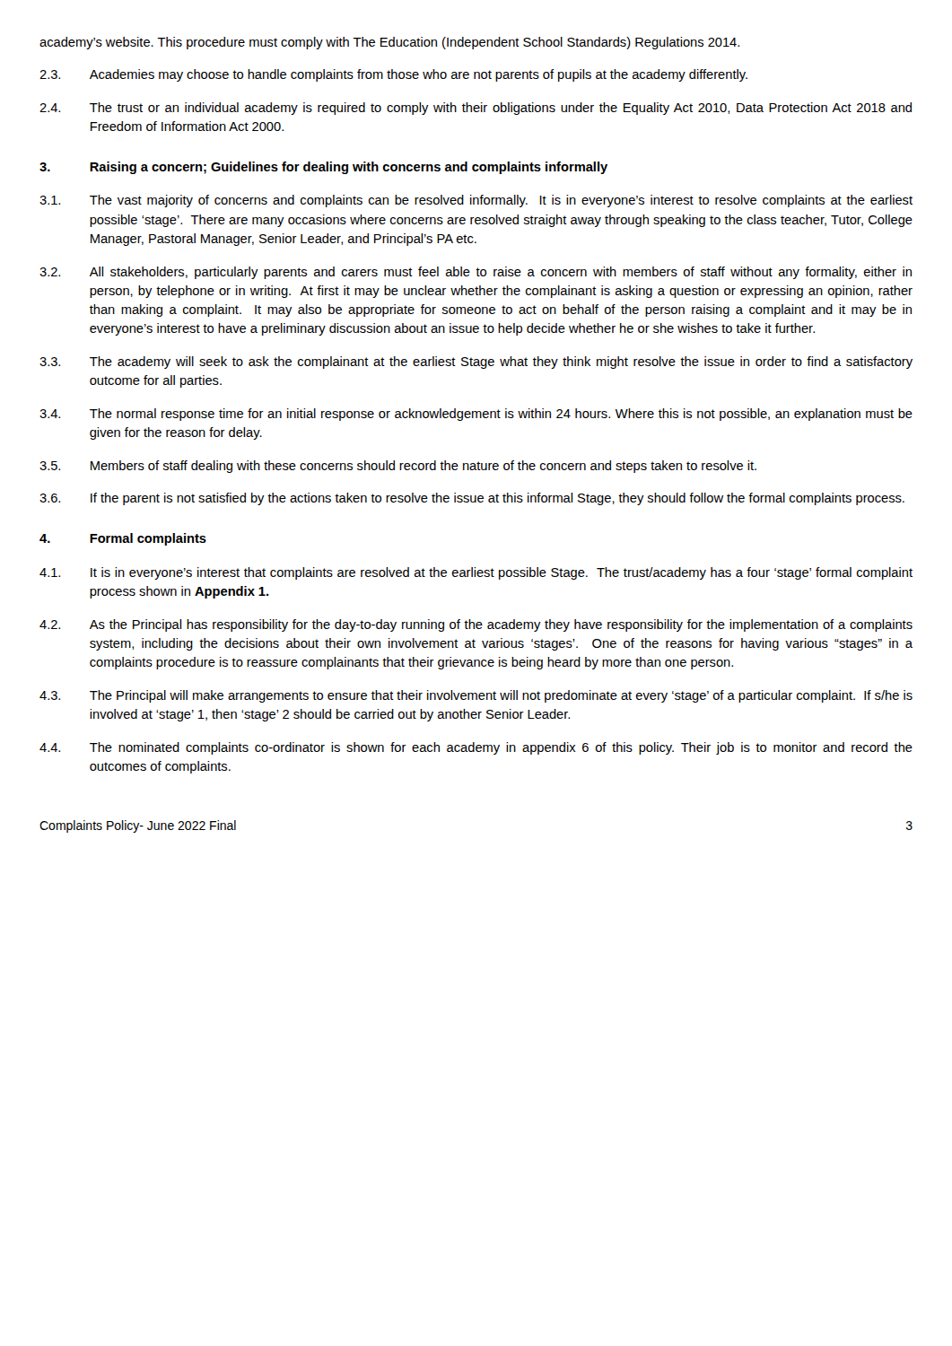academy’s website. This procedure must comply with The Education (Independent School Standards) Regulations 2014.
2.3.
Academies may choose to handle complaints from those who are not parents of pupils at the academy differently.
2.4.
The trust or an individual academy is required to comply with their obligations under the Equality Act 2010, Data Protection Act 2018 and Freedom of Information Act 2000.
3. Raising a concern; Guidelines for dealing with concerns and complaints informally
3.1.
The vast majority of concerns and complaints can be resolved informally. It is in everyone’s interest to resolve complaints at the earliest possible ‘stage’. There are many occasions where concerns are resolved straight away through speaking to the class teacher, Tutor, College Manager, Pastoral Manager, Senior Leader, and Principal’s PA etc.
3.2.
All stakeholders, particularly parents and carers must feel able to raise a concern with members of staff without any formality, either in person, by telephone or in writing. At first it may be unclear whether the complainant is asking a question or expressing an opinion, rather than making a complaint. It may also be appropriate for someone to act on behalf of the person raising a complaint and it may be in everyone’s interest to have a preliminary discussion about an issue to help decide whether he or she wishes to take it further.
3.3.
The academy will seek to ask the complainant at the earliest Stage what they think might resolve the issue in order to find a satisfactory outcome for all parties.
3.4.
The normal response time for an initial response or acknowledgement is within 24 hours. Where this is not possible, an explanation must be given for the reason for delay.
3.5.
Members of staff dealing with these concerns should record the nature of the concern and steps taken to resolve it.
3.6.
If the parent is not satisfied by the actions taken to resolve the issue at this informal Stage, they should follow the formal complaints process.
4. Formal complaints
4.1.
It is in everyone’s interest that complaints are resolved at the earliest possible Stage. The trust/academy has a four ‘stage’ formal complaint process shown in Appendix 1.
4.2.
As the Principal has responsibility for the day-to-day running of the academy they have responsibility for the implementation of a complaints system, including the decisions about their own involvement at various ‘stages’. One of the reasons for having various “stages” in a complaints procedure is to reassure complainants that their grievance is being heard by more than one person.
4.3.
The Principal will make arrangements to ensure that their involvement will not predominate at every ‘stage’ of a particular complaint. If s/he is involved at ‘stage’ 1, then ‘stage’ 2 should be carried out by another Senior Leader.
4.4.
The nominated complaints co-ordinator is shown for each academy in appendix 6 of this policy. Their job is to monitor and record the outcomes of complaints.
Complaints Policy- June 2022 Final 3